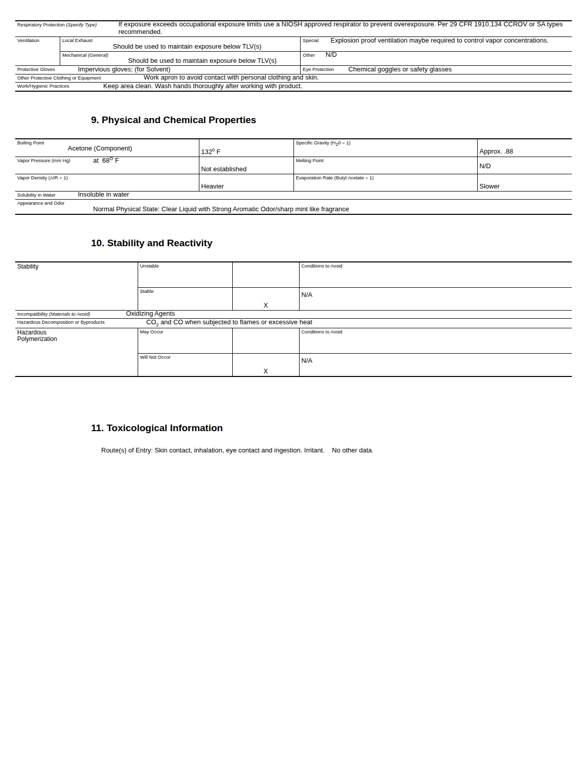| Respiratory Protection (Specify Type) If exposure exceeds occupational exposure limits use a NIOSH approved respirator to prevent overexposure. Per 29 CFR 1910.134 CCROV or SA types recommended. |
| Ventilation | Local Exhaust Should be used to maintain exposure below TLV(s) | Special Explosion proof ventilation maybe required to control vapor concentrations. |
| Mechanical (General) Should be used to maintain exposure below TLV(s) | Other N/D |
| Protective Gloves Impervious gloves; (for Solvent) | Eye Protection Chemical goggles or safety glasses |
| Other Protective Clothing or Equipment Work apron to avoid contact with personal clothing and skin. |
| Work/Hygienic Practices Keep area clean. Wash hands thoroughly after working with product. |
9. Physical and Chemical Properties
| Boiling Point Acetone (Component) | 132 0 F | Specific Gravity (H 2 0 = 1) | Approx. .88 |
| Vapor Pressure (mm Hg) at 68 O F | Not established | Melting Point | N/D |
| Vapor Density (AIR = 1) | Heavier | Evaporation Rate (Butyl Acetate = 1) | Slower |
| Solubility in Water Insoluble in water |
| Appearance and Odor Normal Physical State: Clear Liquid with Strong Aromatic Odor/sharp mint like fragrance |
10. Stability and Reactivity
| Stability | Unstable | | Conditions to Avoid |
| Stable | X | N/A |
| Incompatibility (Materials to Avoid) Oxidizing Agents |
| Hazardous Decomposition or Byproducts CO 2 and CO when subjected to flames or excessive heat |
| Hazardous Polymerization | May Occur | | Conditions to Avoid |
| Will Not Occur | X | N/A |
11. Toxicological Information
Route(s) of Entry: Skin contact, inhalation, eye contact and ingestion. Irritant. No other data.